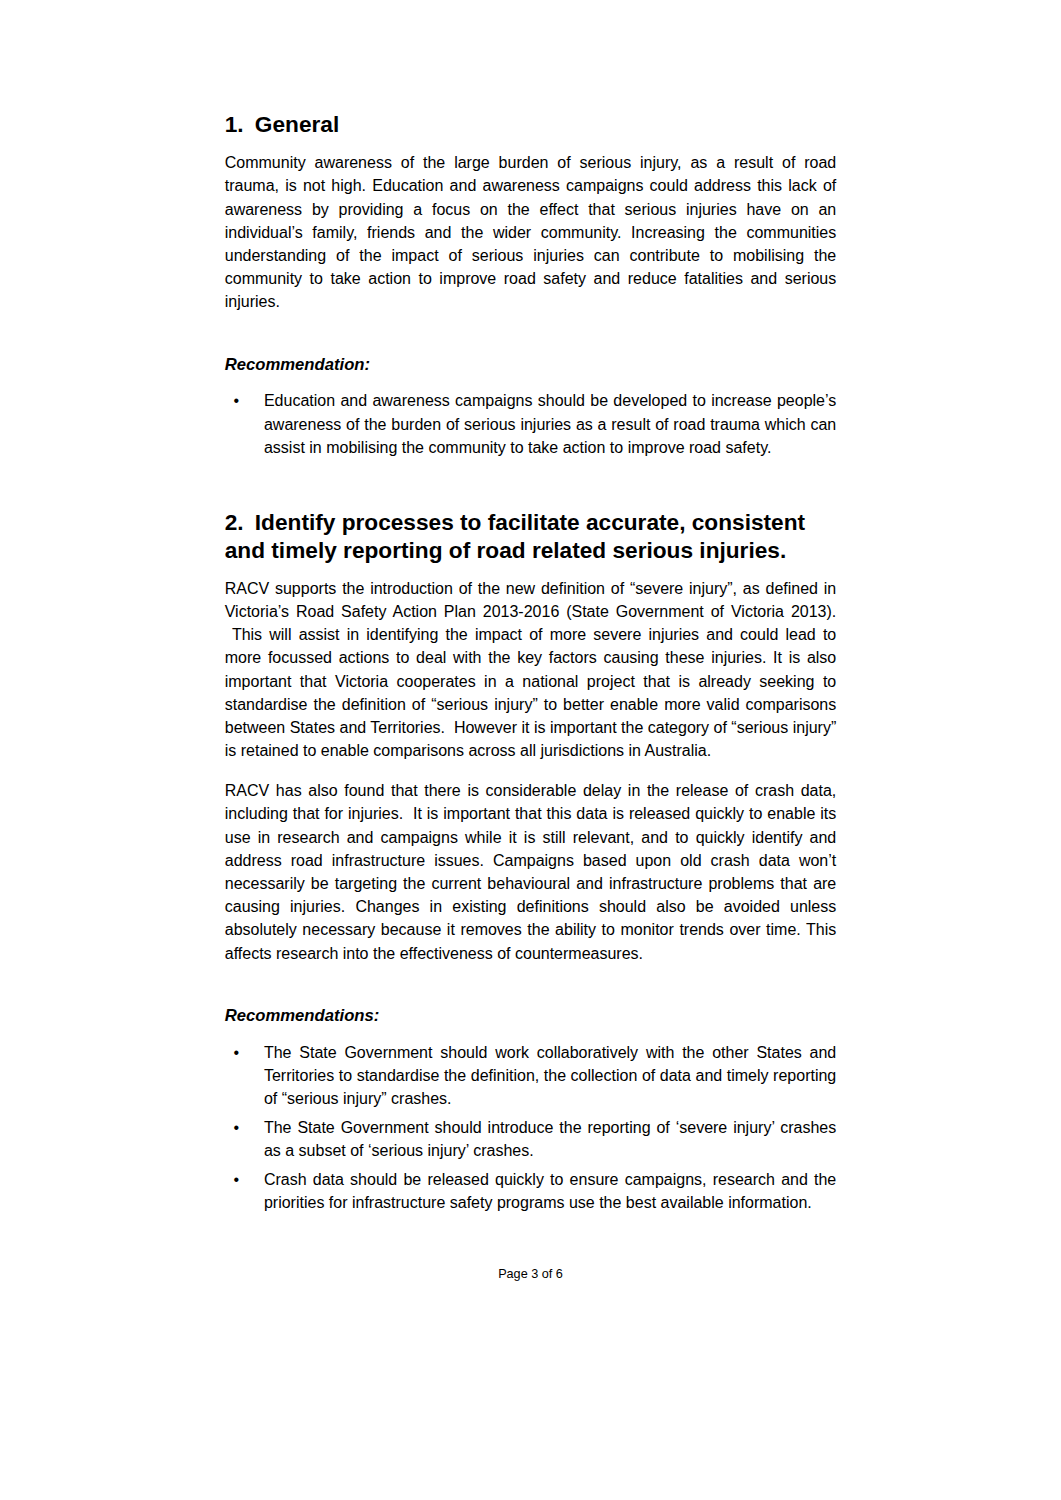1. General
Community awareness of the large burden of serious injury, as a result of road trauma, is not high. Education and awareness campaigns could address this lack of awareness by providing a focus on the effect that serious injuries have on an individual’s family, friends and the wider community. Increasing the communities understanding of the impact of serious injuries can contribute to mobilising the community to take action to improve road safety and reduce fatalities and serious injuries.
Recommendation:
Education and awareness campaigns should be developed to increase people’s awareness of the burden of serious injuries as a result of road trauma which can assist in mobilising the community to take action to improve road safety.
2. Identify processes to facilitate accurate, consistent and timely reporting of road related serious injuries.
RACV supports the introduction of the new definition of “severe injury”, as defined in Victoria’s Road Safety Action Plan 2013-2016 (State Government of Victoria 2013). This will assist in identifying the impact of more severe injuries and could lead to more focussed actions to deal with the key factors causing these injuries. It is also important that Victoria cooperates in a national project that is already seeking to standardise the definition of “serious injury” to better enable more valid comparisons between States and Territories. However it is important the category of “serious injury” is retained to enable comparisons across all jurisdictions in Australia.
RACV has also found that there is considerable delay in the release of crash data, including that for injuries. It is important that this data is released quickly to enable its use in research and campaigns while it is still relevant, and to quickly identify and address road infrastructure issues. Campaigns based upon old crash data won’t necessarily be targeting the current behavioural and infrastructure problems that are causing injuries. Changes in existing definitions should also be avoided unless absolutely necessary because it removes the ability to monitor trends over time. This affects research into the effectiveness of countermeasures.
Recommendations:
The State Government should work collaboratively with the other States and Territories to standardise the definition, the collection of data and timely reporting of “serious injury” crashes.
The State Government should introduce the reporting of ‘severe injury’ crashes as a subset of ‘serious injury’ crashes.
Crash data should be released quickly to ensure campaigns, research and the priorities for infrastructure safety programs use the best available information.
Page 3 of 6